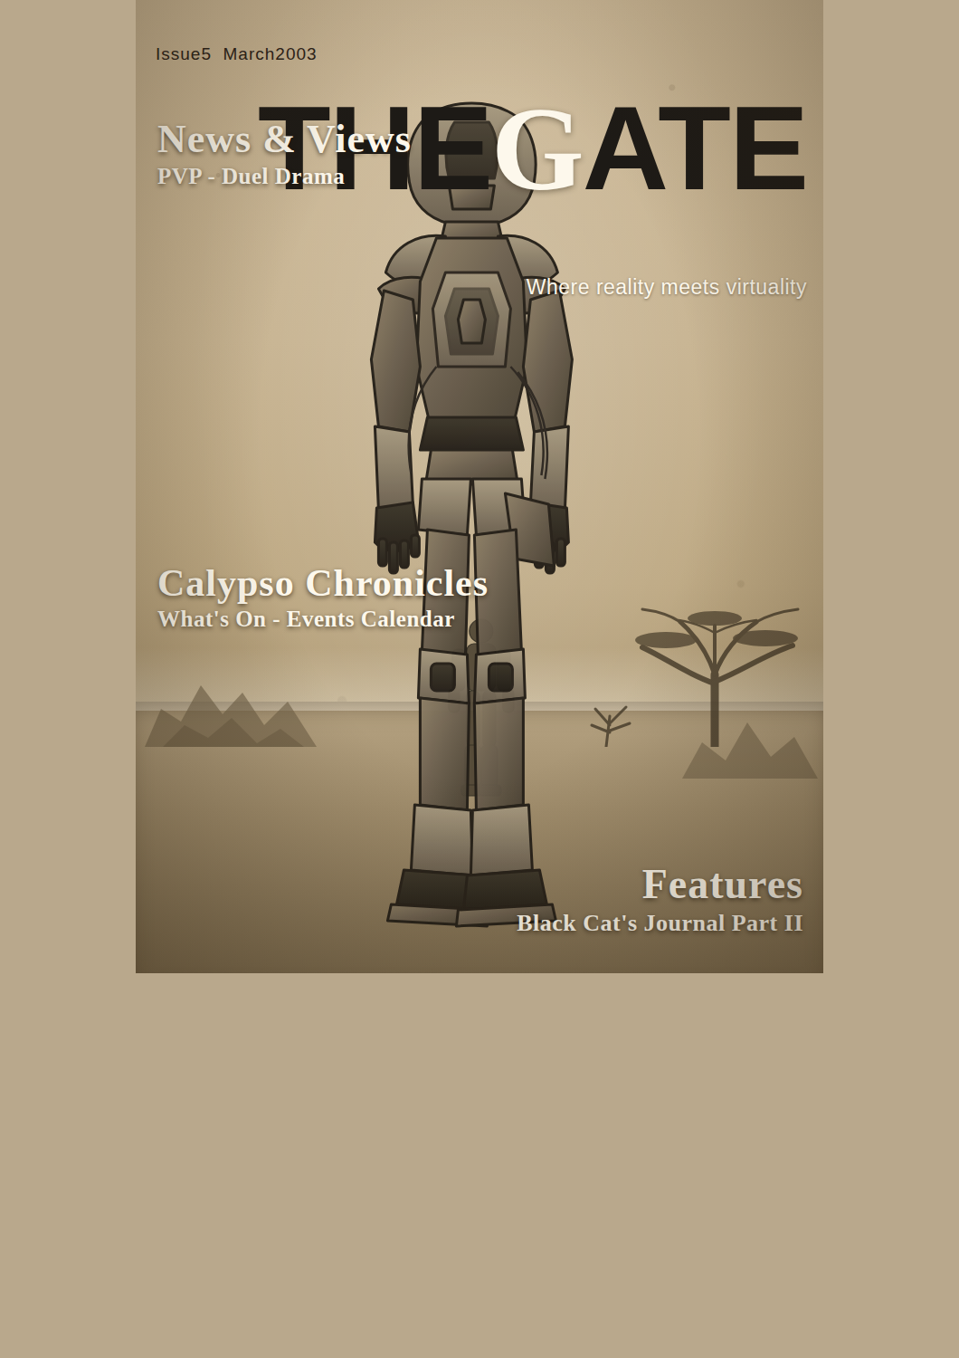TheGate
Where reality meets virtuality
Issue5 March2003
News & Views
PVP - Duel Drama
Calypso Chronicles
What's On - Events Calendar
Features
Black Cat's Journal Part II
Cover illustration: an armored figure stands with its back to the viewer on a barren plain, facing a smaller distant figure, with bare trees and rocks on the horizon.